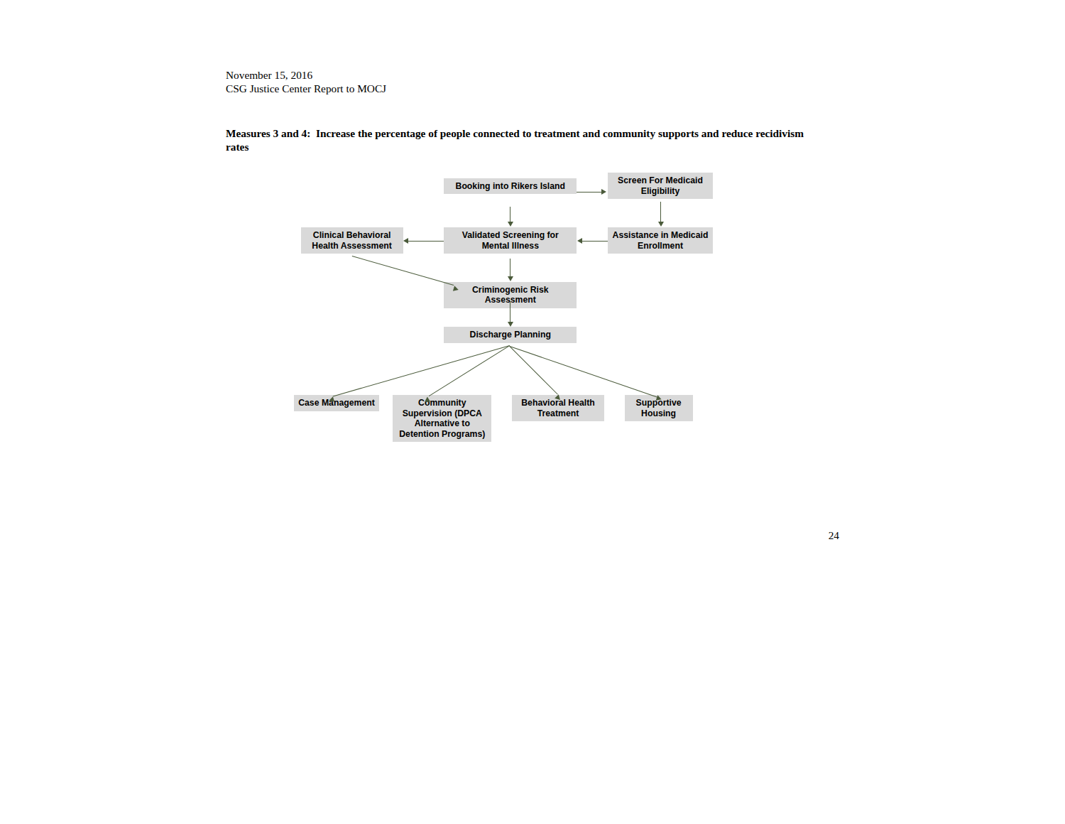November 15, 2016
CSG Justice Center Report to MOCJ
Measures 3 and 4: Increase the percentage of people connected to treatment and community supports and reduce recidivism rates
Booking into Rikers Island
Screen For Medicaid Eligibility
Validated Screening for Mental Illness
Clinical Behavioral Health Assessment
Assistance in Medicaid Enrollment
Criminogenic Risk Assessment
Discharge Planning
Case Management
Community Supervision (DPCA Alternative to Detention Programs)
Behavioral Health Treatment
Supportive Housing
24